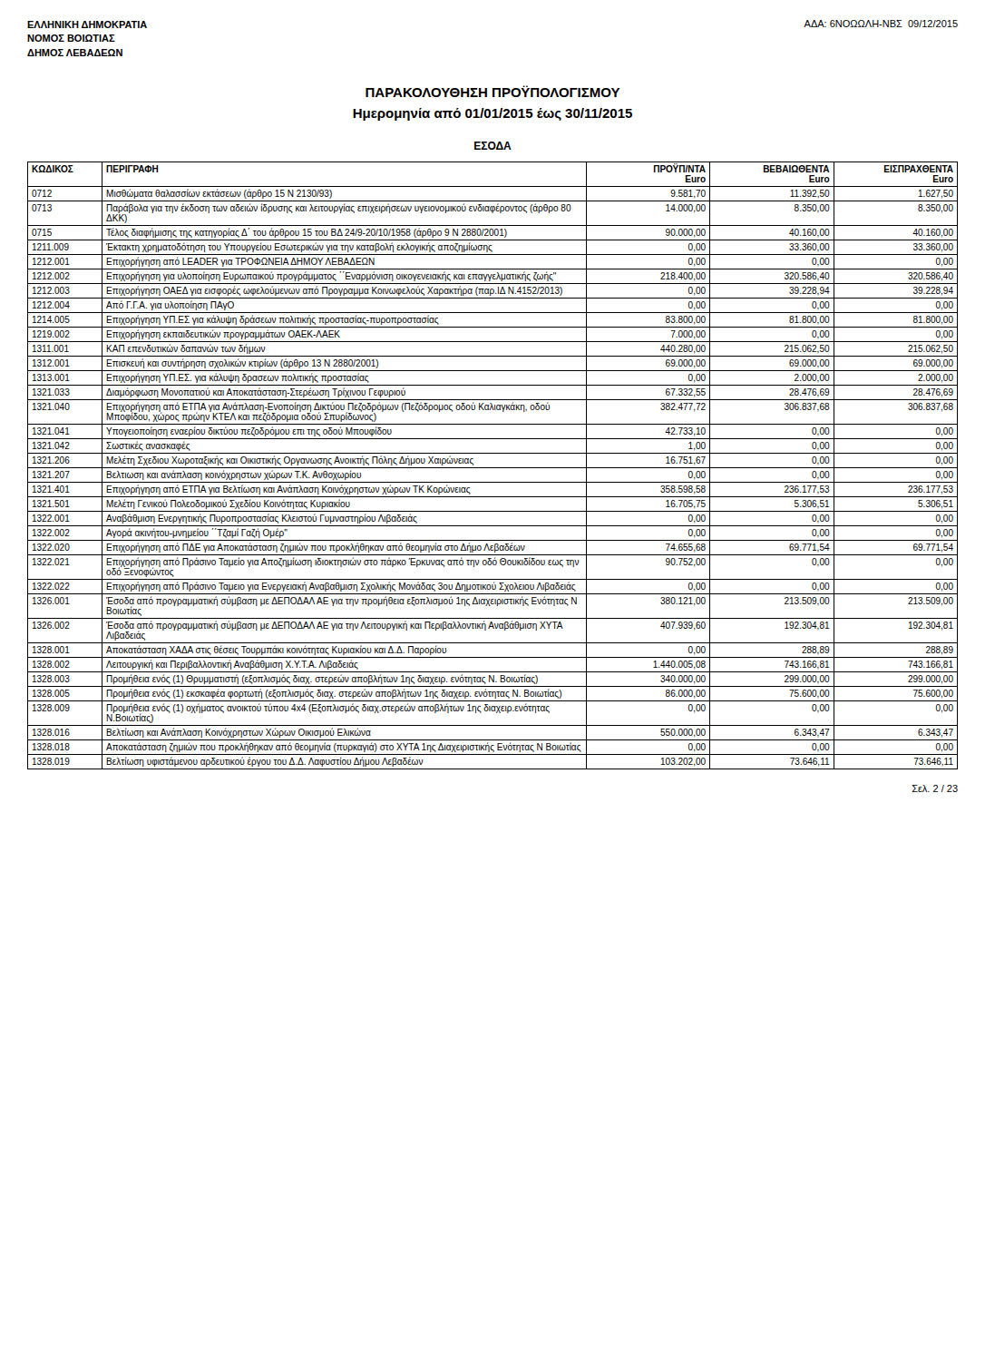ΕΛΛΗΝΙΚΗ ΔΗΜΟΚΡΑΤΙΑ
ΝΟΜΟΣ ΒΟΙΩΤΙΑΣ
ΔΗΜΟΣ ΛΕΒΑΔΕΩΝ
ΑΔΑ: 6ΝΟΩΩΛΗ-ΝΒΣ 09/12/2015
ΠΑΡΑΚΟΛΟΥΘΗΣΗ ΠΡΟΫΠΟΛΟΓΙΣΜΟΥ
Ημερομηνία από 01/01/2015 έως 30/11/2015
ΕΣΟΔΑ
| ΚΩΔΙΚΟΣ | ΠΕΡΙΓΡΑΦΗ | ΠΡΟΫΠ/ΝΤΑ Euro | ΒΕΒΑΙΩΘΕΝΤΑ Euro | ΕΙΣΠΡΑΧΘΕΝΤΑ Euro |
| --- | --- | --- | --- | --- |
| 0712 | Μισθώματα θαλασσίων εκτάσεων (άρθρο 15 Ν 2130/93) | 9.581,70 | 11.392,50 | 1.627,50 |
| 0713 | Παράβολα για την έκδοση των αδειών ίδρυσης και λειτουργίας επιχειρήσεων υγειονομικού ενδιαφέροντος (άρθρο 80 ΔΚΚ) | 14.000,00 | 8.350,00 | 8.350,00 |
| 0715 | Τέλος διαφήμισης της κατηγορίας Δ΄ του άρθρου 15 του ΒΔ 24/9-20/10/1958 (άρθρο 9 Ν 2880/2001) | 90.000,00 | 40.160,00 | 40.160,00 |
| 1211.009 | Έκτακτη χρηματοδότηση του Υπουργείου Εσωτερικών για την καταβολή εκλογικής αποζημίωσης | 0,00 | 33.360,00 | 33.360,00 |
| 1212.001 | Επιχορήγηση από LEADER για ΤΡΟΦΩΝΕΙΑ ΔΗΜΟΥ ΛΕΒΑΔΕΩΝ | 0,00 | 0,00 | 0,00 |
| 1212.002 | Επιχορήγηση για υλοποίηση Ευρωπαικού προγράμματος ΄΄Εναρμόνιση οικογενειακής και επαγγελματικής ζωής" | 218.400,00 | 320.586,40 | 320.586,40 |
| 1212.003 | Επιχορήγηση ΟΑΕΔ για εισφορές ωφελούμενων από Προγραμμα Κοινωφελούς Χαρακτήρα (παρ.ΙΔ Ν.4152/2013) | 0,00 | 39.228,94 | 39.228,94 |
| 1212.004 | Από Γ.Γ.Α. για υλοποίηση ΠΑγΟ | 0,00 | 0,00 | 0,00 |
| 1214.005 | Επιχορήγηση ΥΠ.ΕΣ για κάλυψη δράσεων πολιτικής προστασίας-πυροπροστασίας | 83.800,00 | 81.800,00 | 81.800,00 |
| 1219.002 | Επιχορήγηση εκπαιδευτικών προγραμμάτων ΟΑΕΚ-ΛΑΕΚ | 7.000,00 | 0,00 | 0,00 |
| 1311.001 | ΚΑΠ επενδυτικών δαπανών των δήμων | 440.280,00 | 215.062,50 | 215.062,50 |
| 1312.001 | Επισκευή και συντήρηση σχολικών κτιρίων (άρθρο 13 Ν 2880/2001) | 69.000,00 | 69.000,00 | 69.000,00 |
| 1313.001 | Επιχορήγηση ΥΠ.ΕΣ. για κάλυψη δρασεων πολιτικής προστασίας | 0,00 | 2.000,00 | 2.000,00 |
| 1321.033 | Διαμόρφωση Μονοπατιού και Αποκατάσταση-Στερέωση Τρίχινου Γεφυριού | 67.332,55 | 28.476,69 | 28.476,69 |
| 1321.040 | Επιχορήγηση από ΕΤΠΑ για Ανάπλαση-Ενοποίηση Δικτύου Πεζοδρόμων (Πεζόδρομος οδού Καλιαγκάκη, οδού Μποφίδου, χώρος πρώην ΚΤΕΛ και πεζόδρομια οδού Σπυρίδωνος) | 382.477,72 | 306.837,68 | 306.837,68 |
| 1321.041 | Υπογειοποίηση εναερίου δικτύου πεζοδρόμου επι της οδού Μπουφίδου | 42.733,10 | 0,00 | 0,00 |
| 1321.042 | Σωστικές ανασκαφές | 1,00 | 0,00 | 0,00 |
| 1321.206 | Μελέτη Σχεδιου Χωροταξικής και Οικιστικής Οργανωσης Ανοικτής Πόλης Δήμου Χαιρώνειας | 16.751,67 | 0,00 | 0,00 |
| 1321.207 | Βελτιωση και ανάπλαση κοινόχρηστων χώρων Τ.Κ. Ανθοχωρίου | 0,00 | 0,00 | 0,00 |
| 1321.401 | Επιχορήγηση από ΕΤΠΑ για Βελτίωση και Ανάπλαση Κοινόχρηστων χώρων ΤΚ Κορώνειας | 358.598,58 | 236.177,53 | 236.177,53 |
| 1321.501 | Μελέτη Γενικού Πολεοδομικού Σχεδίου Κοινότητας Κυριακίου | 16.705,75 | 5.306,51 | 5.306,51 |
| 1322.001 | Αναβάθμιση Ενεργητικής Πυροπροστασίας Κλειστού Γυμναστηρίου Λιβαδειάς | 0,00 | 0,00 | 0,00 |
| 1322.002 | Αγορά ακινήτου-μνημείου ΄΄Τζαμί Γαζή Ομέρ" | 0,00 | 0,00 | 0,00 |
| 1322.020 | Επιχορήγηση από ΠΔΕ για Αποκατάσταση ζημιών που προκλήθηκαν από θεομηνία στο Δήμο Λεβαδέων | 74.655,68 | 69.771,54 | 69.771,54 |
| 1322.021 | Επιχορήγηση από Πράσινο Ταμείο για Αποζημίωση ιδιοκτησιών στο πάρκο Έρκυνας από την οδό Θουκιδίδου εως την οδό Ξενοφώντος | 90.752,00 | 0,00 | 0,00 |
| 1322.022 | Επιχορήγηση από Πράσινο Ταμειο για Ενεργειακή Αναβαθμιση Σχολικής Μονάδας 3ου Δημοτικού Σχολειου Λιβαδειάς | 0,00 | 0,00 | 0,00 |
| 1326.001 | Έσοδα από προγραμματική σύμβαση με ΔΕΠΟΔΑΛ ΑΕ για την προμήθεια εξοπλισμού 1ης Διαχειριστικής Ενότητας Ν Βοιωτίας | 380.121,00 | 213.509,00 | 213.509,00 |
| 1326.002 | Έσοδα από προγραμματική σύμβαση με ΔΕΠΟΔΑΛ ΑΕ για την Λειτουργική και Περιβαλλοντική Αναβάθμιση ΧΥΤΑ Λιβαδειάς | 407.939,60 | 192.304,81 | 192.304,81 |
| 1328.001 | Αποκατάσταση ΧΑΔΑ στις θέσεις Τουρμπάκι κοινότητας Κυριακίου και Δ.Δ. Παρορίου | 0,00 | 288,89 | 288,89 |
| 1328.002 | Λειτουργική και Περιβαλλοντική Αναβάθμιση Χ.Υ.Τ.Α. Λιβαδειάς | 1.440.005,08 | 743.166,81 | 743.166,81 |
| 1328.003 | Προμήθεια ενός (1) Θρυμματιστή (εξοπλισμός διαχ. στερεών αποβλήτων 1ης διαχειρ. ενότητας Ν. Βοιωτίας) | 340.000,00 | 299.000,00 | 299.000,00 |
| 1328.005 | Προμήθεια ενός (1) εκσκαφέα φορτωτή (εξοπλισμός διαχ. στερεών αποβλήτων 1ης διαχειρ. ενότητας Ν. Βοιωτίας) | 86.000,00 | 75.600,00 | 75.600,00 |
| 1328.009 | Προμήθεια ενός (1) οχήματος ανοικτού τύπου 4x4 (Εξοπλισμός διαχ.στερεών αποβλήτων 1ης διαχειρ.ενότητας Ν.Βοιωτίας) | 0,00 | 0,00 | 0,00 |
| 1328.016 | Βελτίωση και Ανάπλαση Κοινόχρηστων Χώρων Οικισμού Ελικώνα | 550.000,00 | 6.343,47 | 6.343,47 |
| 1328.018 | Αποκατάσταση ζημιών που προκλήθηκαν από θεομηνία (πυρκαγιά) στο ΧΥΤΑ 1ης Διαχειριστικής Ενότητας Ν Βοιωτίας | 0,00 | 0,00 | 0,00 |
| 1328.019 | Βελτίωση υφιστάμενου αρδευτικού έργου του Δ.Δ. Λαφυστίου Δήμου Λεβαδέων | 103.202,00 | 73.646,11 | 73.646,11 |
Σελ. 2 / 23